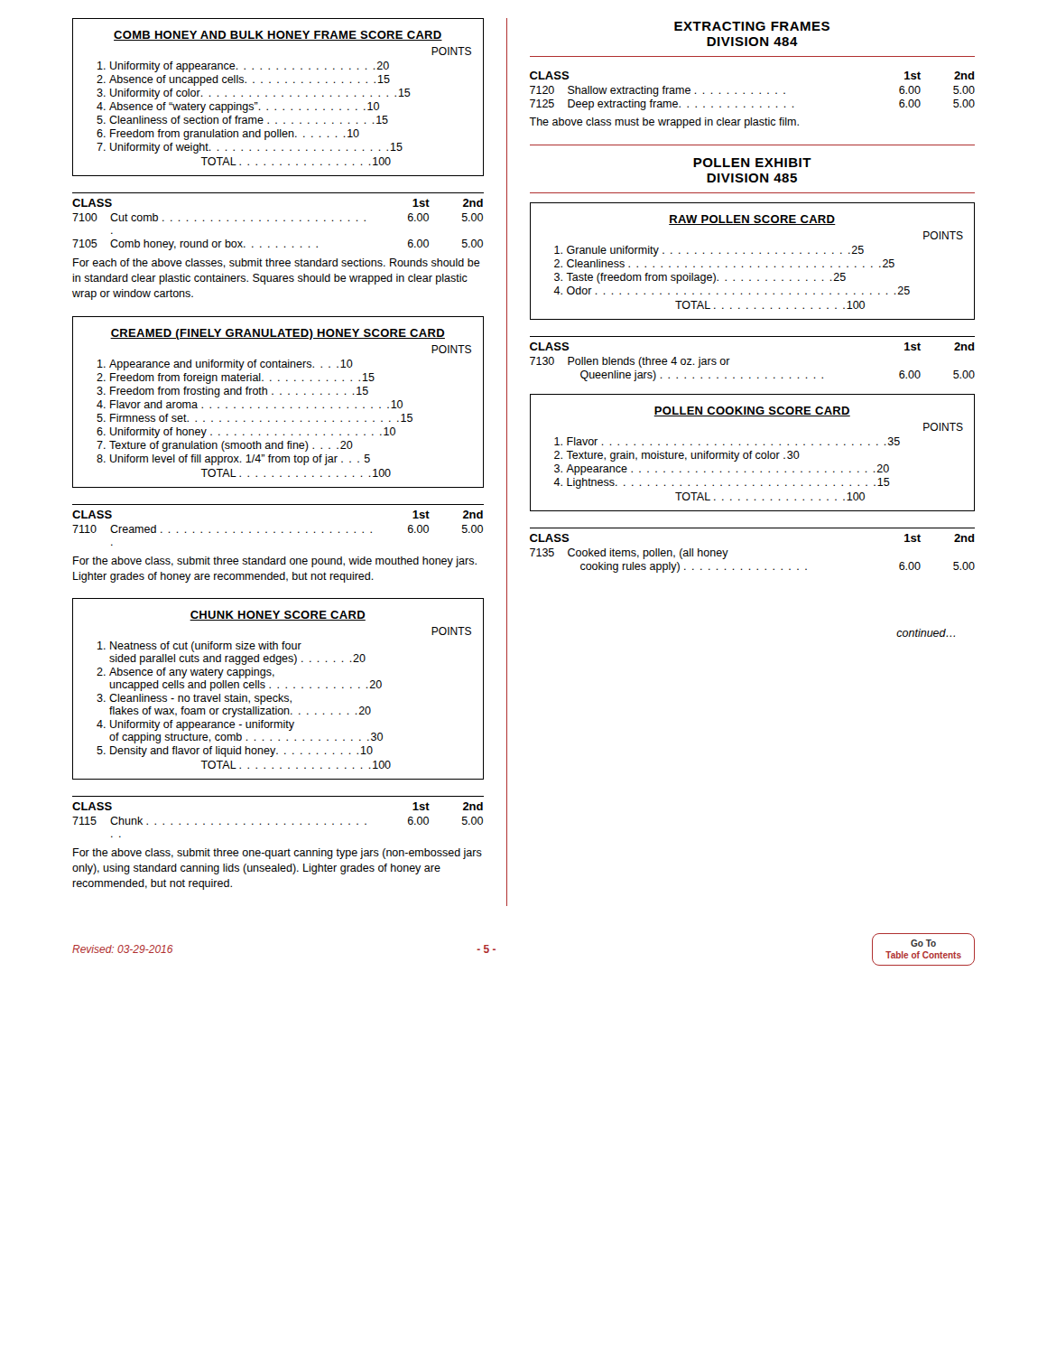COMB HONEY AND BULK HONEY FRAME SCORE CARD
POINTS
Uniformity of appearance. . . . . . . . . . . . . . . . . . 20
Absence of uncapped cells. . . . . . . . . . . . . . . . . 15
Uniformity of color. . . . . . . . . . . . . . . . . . . . . . . . . 15
Absence of “watery cappings”. . . . . . . . . . . . . . 10
Cleanliness of section of frame . . . . . . . . . . . . . . 15
Freedom from granulation and pollen. . . . . . . 10
Uniformity of weight. . . . . . . . . . . . . . . . . . . . . . . 15
TOTAL . . . . . . . . . . . . . . . . . 100
CLASS 1st 2nd
7100 Cut comb . . . . . . . . . . . . . . . . . . . . . . . . . . . 6.00 5.00
7105 Comb honey, round or box. . . . . . . . . . 6.00 5.00
For each of the above classes, submit three standard sections. Rounds should be in standard clear plastic containers. Squares should be wrapped in clear plastic wrap or window cartons.
CREAMED (FINELY GRANULATED) HONEY SCORE CARD
POINTS
Appearance and uniformity of containers. . . . 10
Freedom from foreign material. . . . . . . . . . . . . 15
Freedom from frosting and froth . . . . . . . . . . . 15
Flavor and aroma . . . . . . . . . . . . . . . . . . . . . . . . 10
Firmness of set. . . . . . . . . . . . . . . . . . . . . . . . . . . 15
Uniformity of honey . . . . . . . . . . . . . . . . . . . . . . 10
Texture of granulation (smooth and fine) . . . . 20
Uniform level of fill approx. 1/4” from top of jar . . . 5
TOTAL . . . . . . . . . . . . . . . . . 100
CLASS 1st 2nd
7110 Creamed . . . . . . . . . . . . . . . . . . . . . . . . . . . . 6.00 5.00
For the above class, submit three standard one pound, wide mouthed honey jars. Lighter grades of honey are recommended, but not required.
CHUNK HONEY SCORE CARD
POINTS
Neatness of cut (uniform size with four
sided parallel cuts and ragged edges) . . . . . . . 20
Absence of any watery cappings,
uncapped cells and pollen cells . . . . . . . . . . . . . 20
Cleanliness - no travel stain, specks,
flakes of wax, foam or crystallization. . . . . . . . . 20
Uniformity of appearance - uniformity
of capping structure, comb . . . . . . . . . . . . . . . . 30
Density and flavor of liquid honey. . . . . . . . . . . 10
TOTAL . . . . . . . . . . . . . . . . . 100
CLASS 1st 2nd
7115 Chunk . . . . . . . . . . . . . . . . . . . . . . . . . . . . . . 6.00 5.00
For the above class, submit three one-quart canning type jars (non-embossed jars only), using standard canning lids (unsealed). Lighter grades of honey are recommended, but not required.
EXTRACTING FRAMES
DIVISION 484
CLASS 1st 2nd
7120 Shallow extracting frame . . . . . . . . . . . . 6.00 5.00
7125 Deep extracting frame. . . . . . . . . . . . . . . 6.00 5.00
The above class must be wrapped in clear plastic film.
POLLEN EXHIBIT
DIVISION 485
RAW POLLEN SCORE CARD
POINTS
Granule uniformity . . . . . . . . . . . . . . . . . . . . . . . . 25
Cleanliness . . . . . . . . . . . . . . . . . . . . . . . . . . . . . . . . 25
Taste (freedom from spoilage). . . . . . . . . . . . . . . 25
Odor . . . . . . . . . . . . . . . . . . . . . . . . . . . . . . . . . . . . . . 25
TOTAL . . . . . . . . . . . . . . . . . 100
CLASS 1st 2nd
7130 Pollen blends (three 4 oz. jars or
Queenline jars) . . . . . . . . . . . . . . . . . . . . . 6.00 5.00
POLLEN COOKING SCORE CARD
POINTS
Flavor . . . . . . . . . . . . . . . . . . . . . . . . . . . . . . . . . . . . 35
Texture, grain, moisture, uniformity of color . 30
Appearance . . . . . . . . . . . . . . . . . . . . . . . . . . . . . . . 20
Lightness. . . . . . . . . . . . . . . . . . . . . . . . . . . . . . . . . 15
TOTAL . . . . . . . . . . . . . . . . . 100
CLASS 1st 2nd
7135 Cooked items, pollen, (all honey
cooking rules apply) . . . . . . . . . . . . . . . . 6.00 5.00
continued…
Revised: 03-29-2016
- 5 -
Go To
Table of Contents